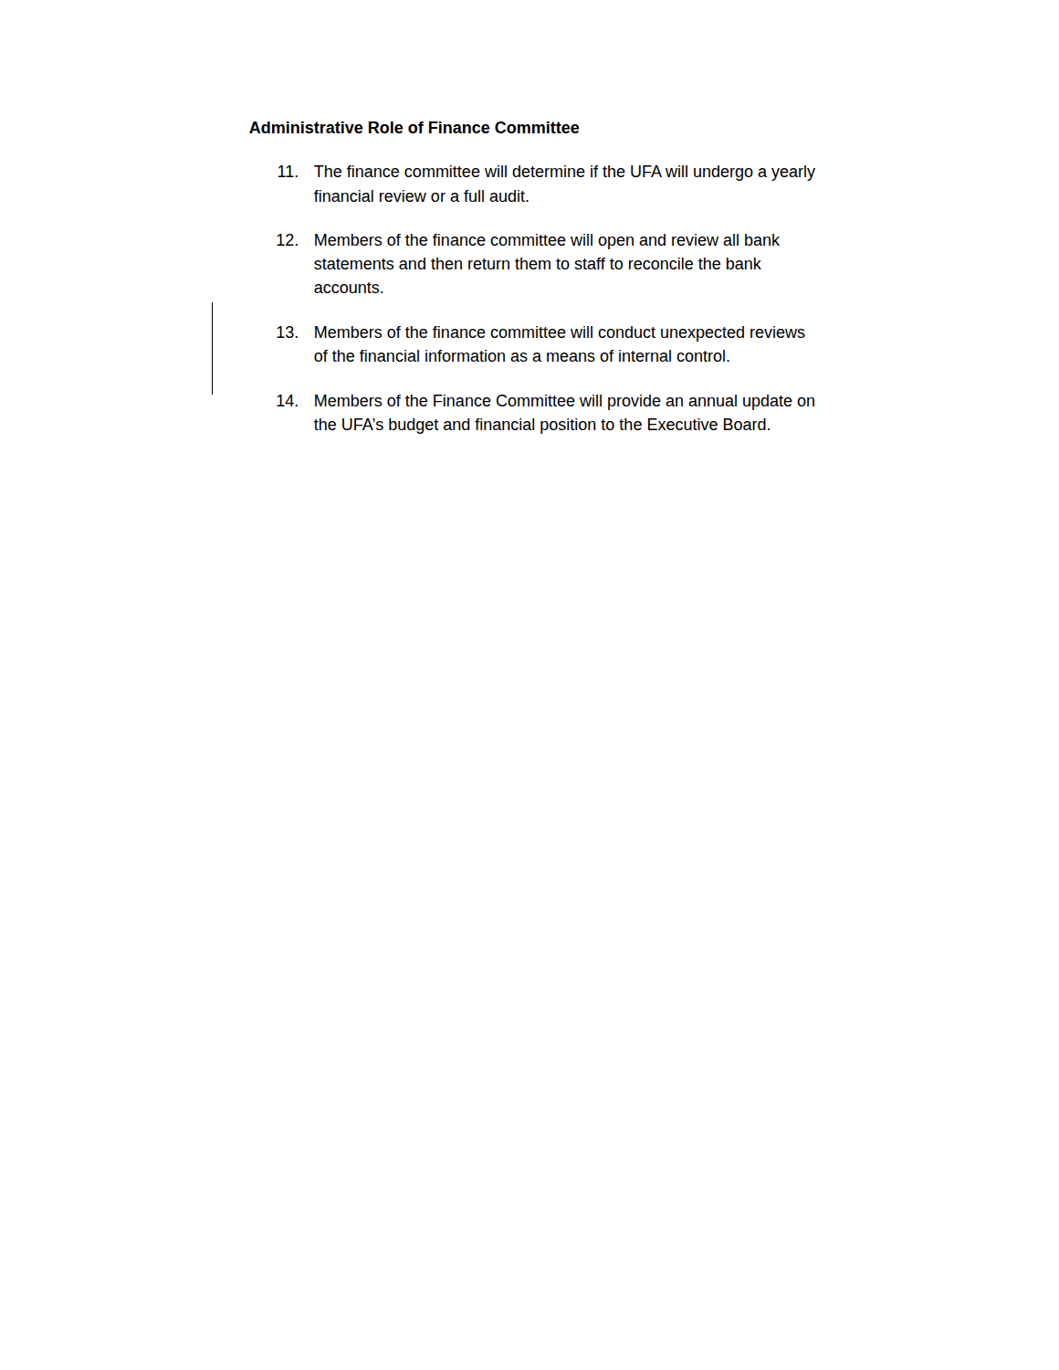Administrative Role of Finance Committee
The finance committee will determine if the UFA will undergo a yearly financial review or a full audit.
Members of the finance committee will open and review all bank statements and then return them to staff to reconcile the bank accounts.
Members of the finance committee will conduct unexpected reviews of the financial information as a means of internal control.
Members of the Finance Committee will provide an annual update on the UFA’s budget and financial position to the Executive Board.